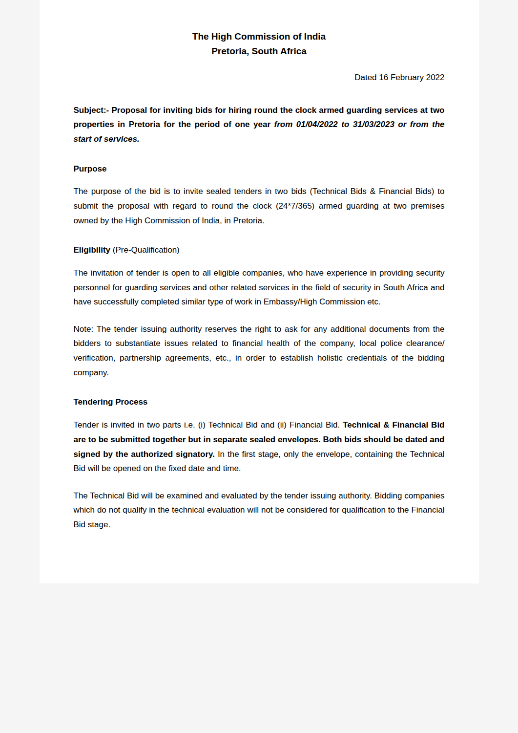The High Commission of India
Pretoria, South Africa
Dated 16 February 2022
Subject:- Proposal for inviting bids for hiring round the clock armed guarding services at two properties in Pretoria for the period of one year from 01/04/2022 to 31/03/2023 or from the start of services.
Purpose
The purpose of the bid is to invite sealed tenders in two bids (Technical Bids & Financial Bids) to submit the proposal with regard to round the clock (24*7/365) armed guarding at two premises owned by the High Commission of India, in Pretoria.
Eligibility (Pre-Qualification)
The invitation of tender is open to all eligible companies, who have experience in providing security personnel for guarding services and other related services in the field of security in South Africa and have successfully completed similar type of work in Embassy/High Commission etc.
Note: The tender issuing authority reserves the right to ask for any additional documents from the bidders to substantiate issues related to financial health of the company, local police clearance/ verification, partnership agreements, etc., in order to establish holistic credentials of the bidding company.
Tendering Process
Tender is invited in two parts i.e. (i) Technical Bid and (ii) Financial Bid. Technical & Financial Bid are to be submitted together but in separate sealed envelopes. Both bids should be dated and signed by the authorized signatory. In the first stage, only the envelope, containing the Technical Bid will be opened on the fixed date and time.
The Technical Bid will be examined and evaluated by the tender issuing authority. Bidding companies which do not qualify in the technical evaluation will not be considered for qualification to the Financial Bid stage.